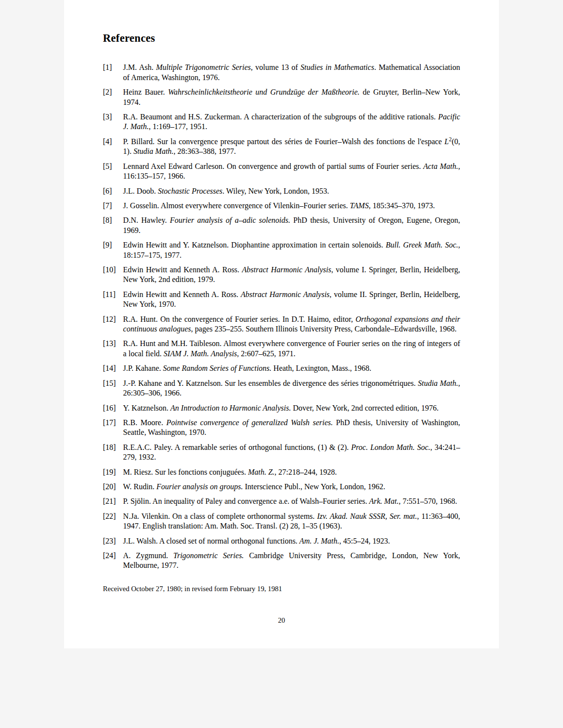References
[1] J.M. Ash. Multiple Trigonometric Series, volume 13 of Studies in Mathematics. Mathematical Association of America, Washington, 1976.
[2] Heinz Bauer. Wahrscheinlichkeitstheorie und Grundzüge der Maßtheorie. de Gruyter, Berlin–New York, 1974.
[3] R.A. Beaumont and H.S. Zuckerman. A characterization of the subgroups of the additive rationals. Pacific J. Math., 1:169–177, 1951.
[4] P. Billard. Sur la convergence presque partout des séries de Fourier–Walsh des fonctions de l'espace L2(0, 1). Studia Math., 28:363–388, 1977.
[5] Lennard Axel Edward Carleson. On convergence and growth of partial sums of Fourier series. Acta Math., 116:135–157, 1966.
[6] J.L. Doob. Stochastic Processes. Wiley, New York, London, 1953.
[7] J. Gosselin. Almost everywhere convergence of Vilenkin–Fourier series. TAMS, 185:345–370, 1973.
[8] D.N. Hawley. Fourier analysis of a–adic solenoids. PhD thesis, University of Oregon, Eugene, Oregon, 1969.
[9] Edwin Hewitt and Y. Katznelson. Diophantine approximation in certain solenoids. Bull. Greek Math. Soc., 18:157–175, 1977.
[10] Edwin Hewitt and Kenneth A. Ross. Abstract Harmonic Analysis, volume I. Springer, Berlin, Heidelberg, New York, 2nd edition, 1979.
[11] Edwin Hewitt and Kenneth A. Ross. Abstract Harmonic Analysis, volume II. Springer, Berlin, Heidelberg, New York, 1970.
[12] R.A. Hunt. On the convergence of Fourier series. In D.T. Haimo, editor, Orthogonal expansions and their continuous analogues, pages 235–255. Southern Illinois University Press, Carbondale–Edwardsville, 1968.
[13] R.A. Hunt and M.H. Taibleson. Almost everywhere convergence of Fourier series on the ring of integers of a local field. SIAM J. Math. Analysis, 2:607–625, 1971.
[14] J.P. Kahane. Some Random Series of Functions. Heath, Lexington, Mass., 1968.
[15] J.-P. Kahane and Y. Katznelson. Sur les ensembles de divergence des séries trigonométriques. Studia Math., 26:305–306, 1966.
[16] Y. Katznelson. An Introduction to Harmonic Analysis. Dover, New York, 2nd corrected edition, 1976.
[17] R.B. Moore. Pointwise convergence of generalized Walsh series. PhD thesis, University of Washington, Seattle, Washington, 1970.
[18] R.E.A.C. Paley. A remarkable series of orthogonal functions, (1) & (2). Proc. London Math. Soc., 34:241–279, 1932.
[19] M. Riesz. Sur les fonctions conjuguées. Math. Z., 27:218–244, 1928.
[20] W. Rudin. Fourier analysis on groups. Interscience Publ., New York, London, 1962.
[21] P. Sjölin. An inequality of Paley and convergence a.e. of Walsh–Fourier series. Ark. Mat., 7:551–570, 1968.
[22] N.Ja. Vilenkin. On a class of complete orthonormal systems. Izv. Akad. Nauk SSSR, Ser. mat., 11:363–400, 1947. English translation: Am. Math. Soc. Transl. (2) 28, 1–35 (1963).
[23] J.L. Walsh. A closed set of normal orthogonal functions. Am. J. Math., 45:5–24, 1923.
[24] A. Zygmund. Trigonometric Series. Cambridge University Press, Cambridge, London, New York, Melbourne, 1977.
Received October 27, 1980; in revised form February 19, 1981
20